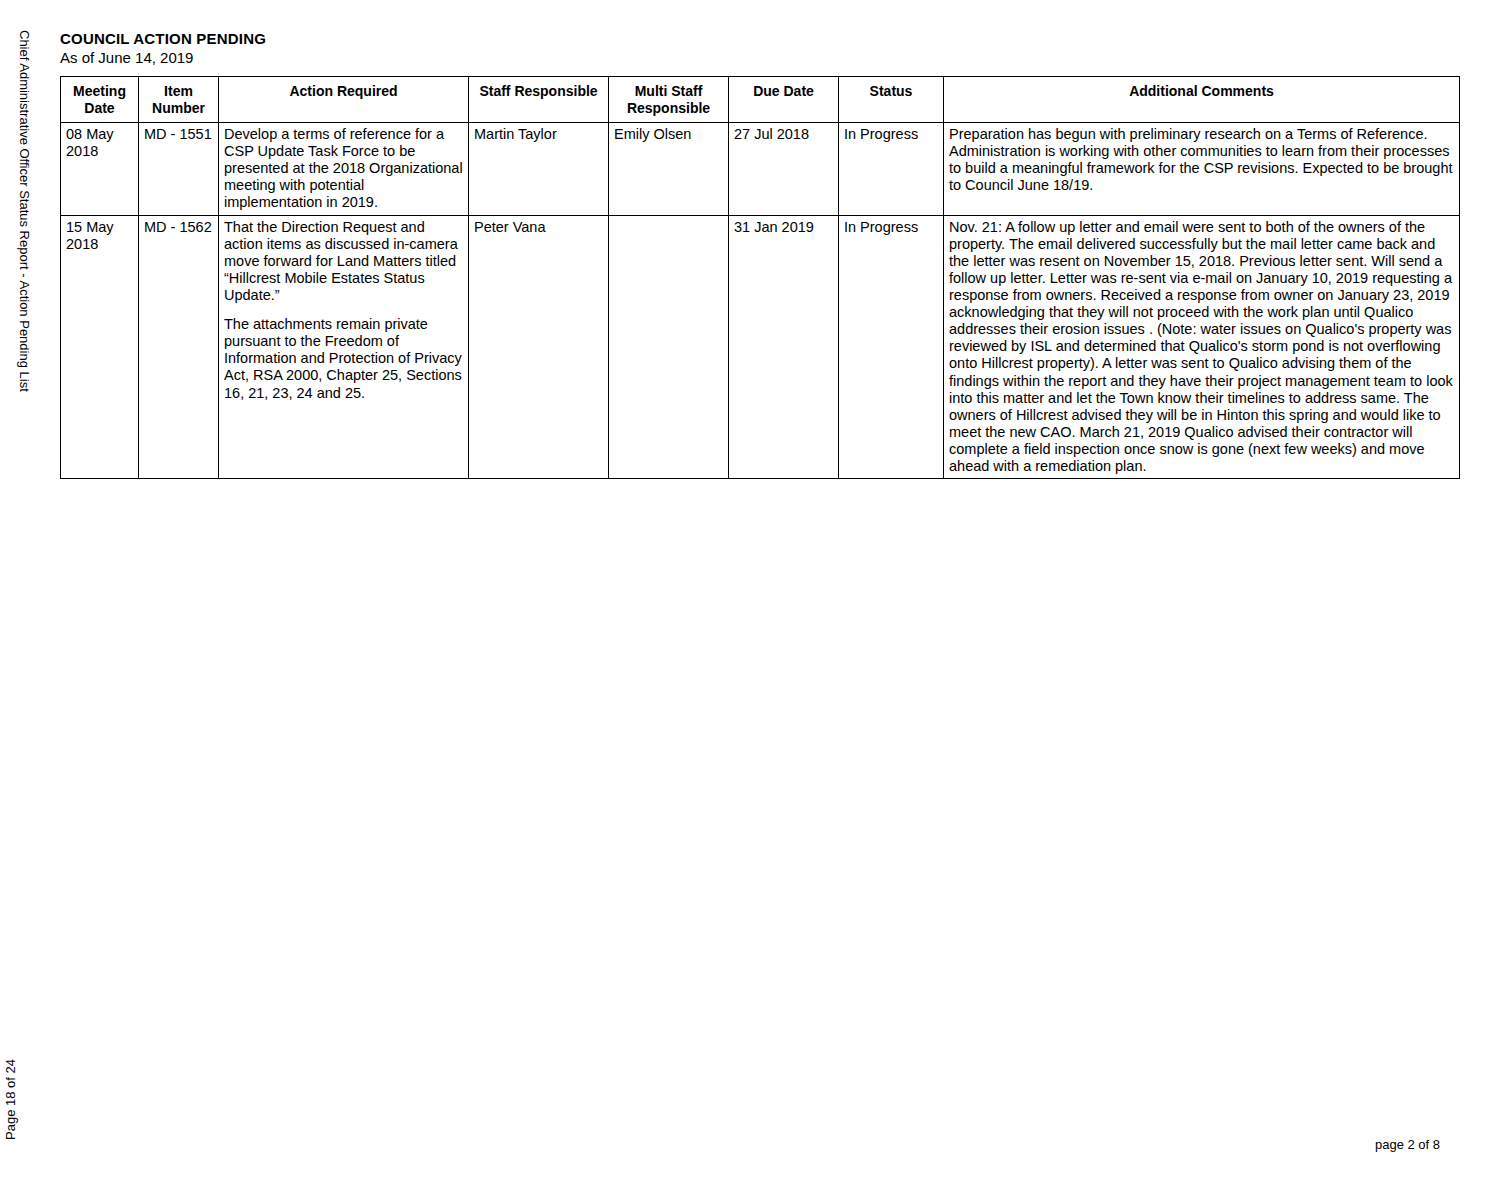Chief Administrative Officer Status Report - Action Pending List
COUNCIL ACTION PENDING
As of June 14, 2019
| Meeting Date | Item Number | Action Required | Staff Responsible | Multi Staff Responsible | Due Date | Status | Additional Comments |
| --- | --- | --- | --- | --- | --- | --- | --- |
| 08 May 2018 | MD - 1551 | Develop a terms of reference for a CSP Update Task Force to be presented at the 2018 Organizational meeting with potential implementation in 2019. | Martin Taylor | Emily Olsen | 27 Jul 2018 | In Progress | Preparation has begun with preliminary research on a Terms of Reference. Administration is working with other communities to learn from their processes to build a meaningful framework for the CSP revisions. Expected to be brought to Council June 18/19. |
| 15 May 2018 | MD - 1562 | That the Direction Request and action items as discussed in-camera move forward for Land Matters titled “Hillcrest Mobile Estates Status Update.” The attachments remain private pursuant to the Freedom of Information and Protection of Privacy Act, RSA 2000, Chapter 25, Sections 16, 21, 23, 24 and 25. | Peter Vana | | 31 Jan 2019 | In Progress | Nov. 21: A follow up letter and email were sent to both of the owners of the property. The email delivered successfully but the mail letter came back and the letter was resent on November 15, 2018. Previous letter sent. Will send a follow up letter. Letter was re-sent via e-mail on January 10, 2019 requesting a response from owners. Received a response from owner on January 23, 2019 acknowledging that they will not proceed with the work plan until Qualico addresses their erosion issues . (Note: water issues on Qualico's property was reviewed by ISL and determined that Qualico's storm pond is not overflowing onto Hillcrest property). A letter was sent to Qualico advising them of the findings within the report and they have their project management team to look into this matter and let the Town know their timelines to address same. The owners of Hillcrest advised they will be in Hinton this spring and would like to meet the new CAO. March 21, 2019 Qualico advised their contractor will complete a field inspection once snow is gone (next few weeks) and move ahead with a remediation plan. |
Page 18 of 24
page 2 of 8